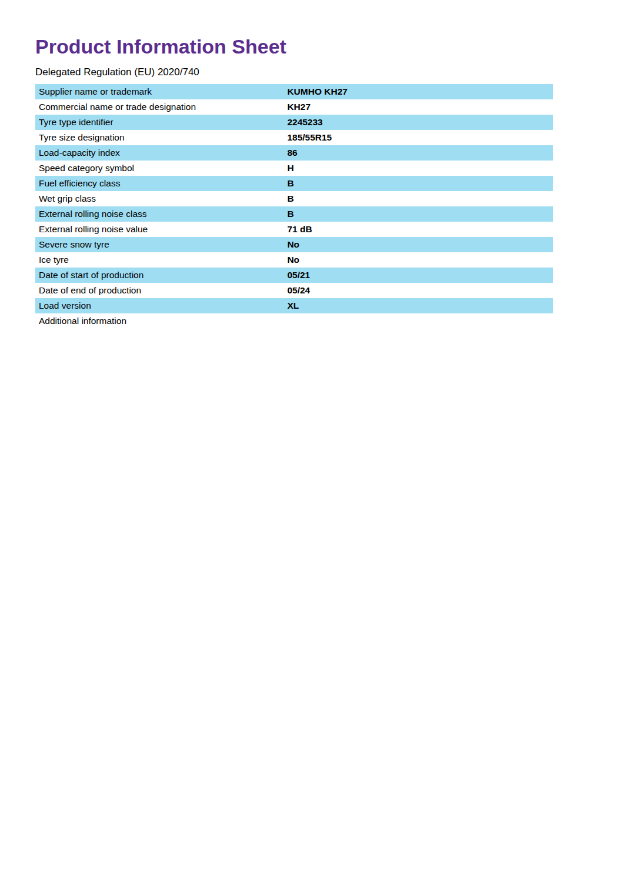Product Information Sheet
Delegated Regulation (EU) 2020/740
| Supplier name or trademark | KUMHO KH27 |
| Commercial name or trade designation | KH27 |
| Tyre type identifier | 2245233 |
| Tyre size designation | 185/55R15 |
| Load-capacity index | 86 |
| Speed category symbol | H |
| Fuel efficiency class | B |
| Wet grip class | B |
| External rolling noise class | B |
| External rolling noise value | 71 dB |
| Severe snow tyre | No |
| Ice tyre | No |
| Date of start of production | 05/21 |
| Date of end of production | 05/24 |
| Load version | XL |
| Additional information | |